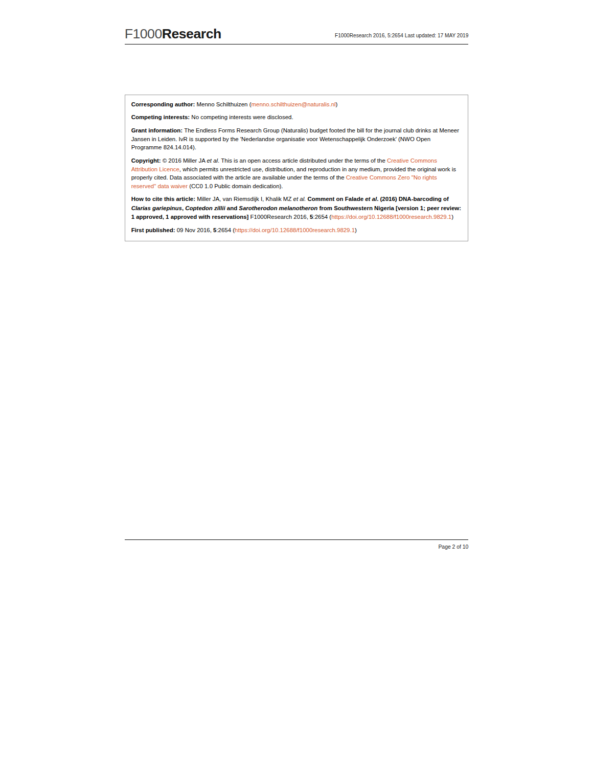F1000 Research
F1000Research 2016, 5:2654 Last updated: 17 MAY 2019
Corresponding author: Menno Schilthuizen (menno.schilthuizen@naturalis.nl)
Competing interests: No competing interests were disclosed.
Grant information: The Endless Forms Research Group (Naturalis) budget footed the bill for the journal club drinks at Meneer Jansen in Leiden. IvR is supported by the 'Nederlandse organisatie voor Wetenschappelijk Onderzoek' (NWO Open Programme 824.14.014).
Copyright: © 2016 Miller JA et al. This is an open access article distributed under the terms of the Creative Commons Attribution Licence, which permits unrestricted use, distribution, and reproduction in any medium, provided the original work is properly cited. Data associated with the article are available under the terms of the Creative Commons Zero "No rights reserved" data waiver (CC0 1.0 Public domain dedication).
How to cite this article: Miller JA, van Riemsdijk I, Khalik MZ et al. Comment on Falade et al. (2016) DNA-barcoding of Clarias gariepinus, Coptedon zillii and Sarotherodon melanotheron from Southwestern Nigeria [version 1; peer review: 1 approved, 1 approved with reservations] F1000Research 2016, 5:2654 (https://doi.org/10.12688/f1000research.9829.1)
First published: 09 Nov 2016, 5:2654 (https://doi.org/10.12688/f1000research.9829.1)
Page 2 of 10